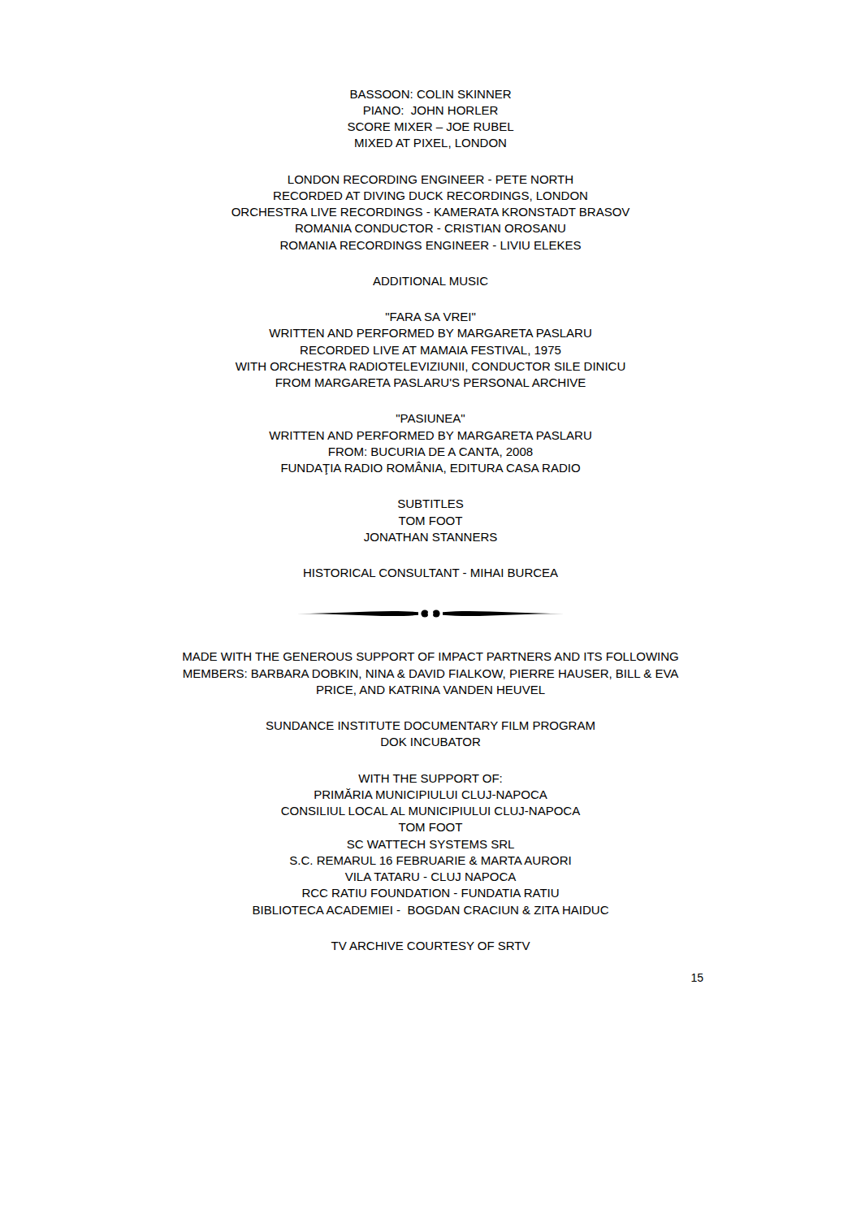Bassoon: Colin Skinner
Piano: John Horler
Score Mixer – Joe Rubel
Mixed at Pixel, London
London Recording Engineer - Pete North
Recorded at Diving Duck Recordings, London
Orchestra Live Recordings - Kamerata Kronstadt Brasov
Romania Conductor - Cristian Orosanu
Romania Recordings Engineer - Liviu Elekes
Additional Music
"Fara Sa Vrei"
Written and performed by Margareta Paslaru
Recorded live at Mamaia Festival, 1975
with Orchestra Radioteleviziunii, conductor Sile Dinicu
From Margareta Paslaru's personal archive
"Pasiunea"
Written and performed by Margareta Paslaru
From: Bucuria de a canta, 2008
Fundaţia Radio România, Editura Casa Radio
Subtitles
Tom Foot
Jonathan Stanners
Historical Consultant - Mihai Burcea
Made with the generous support of Impact Partners and its following
members: Barbara Dobkin, Nina & David Fialkow, Pierre Hauser, Bill & Eva
Price, and Katrina vanden Heuvel
Sundance Institute Documentary Film Program
Dok Incubator
With the support of:
Primăria Municipiului Cluj-Napoca
Consiliul Local al Municipiului Cluj-Napoca
Tom Foot
SC Wattech Systems SRL
S.C. Remarul 16 Februarie & Marta Aurori
Vila Tataru - Cluj Napoca
RCC Ratiu Foundation - Fundatia Ratiu
Biblioteca Academiei - Bogdan Craciun & Zita Haiduc
TV Archive courtesy of SRTV
15